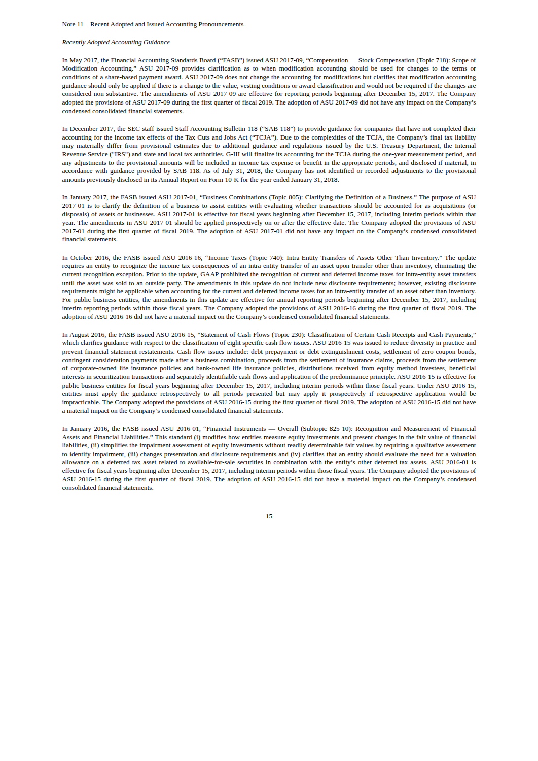Note 11 – Recent Adopted and Issued Accounting Pronouncements
Recently Adopted Accounting Guidance
In May 2017, the Financial Accounting Standards Board (“FASB”) issued ASU 2017-09, “Compensation — Stock Compensation (Topic 718): Scope of Modification Accounting.” ASU 2017-09 provides clarification as to when modification accounting should be used for changes to the terms or conditions of a share-based payment award. ASU 2017-09 does not change the accounting for modifications but clarifies that modification accounting guidance should only be applied if there is a change to the value, vesting conditions or award classification and would not be required if the changes are considered non-substantive. The amendments of ASU 2017-09 are effective for reporting periods beginning after December 15, 2017. The Company adopted the provisions of ASU 2017-09 during the first quarter of fiscal 2019. The adoption of ASU 2017-09 did not have any impact on the Company’s condensed consolidated financial statements.
In December 2017, the SEC staff issued Staff Accounting Bulletin 118 (“SAB 118”) to provide guidance for companies that have not completed their accounting for the income tax effects of the Tax Cuts and Jobs Act (“TCJA”). Due to the complexities of the TCJA, the Company’s final tax liability may materially differ from provisional estimates due to additional guidance and regulations issued by the U.S. Treasury Department, the Internal Revenue Service ("IRS") and state and local tax authorities. G-III will finalize its accounting for the TCJA during the one-year measurement period, and any adjustments to the provisional amounts will be included in income tax expense or benefit in the appropriate periods, and disclosed if material, in accordance with guidance provided by SAB 118. As of July 31, 2018, the Company has not identified or recorded adjustments to the provisional amounts previously disclosed in its Annual Report on Form 10-K for the year ended January 31, 2018.
In January 2017, the FASB issued ASU 2017-01, “Business Combinations (Topic 805): Clarifying the Definition of a Business.” The purpose of ASU 2017-01 is to clarify the definition of a business to assist entities with evaluating whether transactions should be accounted for as acquisitions (or disposals) of assets or businesses. ASU 2017-01 is effective for fiscal years beginning after December 15, 2017, including interim periods within that year. The amendments in ASU 2017-01 should be applied prospectively on or after the effective date. The Company adopted the provisions of ASU 2017-01 during the first quarter of fiscal 2019. The adoption of ASU 2017-01 did not have any impact on the Company’s condensed consolidated financial statements.
In October 2016, the FASB issued ASU 2016-16, “Income Taxes (Topic 740): Intra-Entity Transfers of Assets Other Than Inventory.” The update requires an entity to recognize the income tax consequences of an intra-entity transfer of an asset upon transfer other than inventory, eliminating the current recognition exception. Prior to the update, GAAP prohibited the recognition of current and deferred income taxes for intra-entity asset transfers until the asset was sold to an outside party. The amendments in this update do not include new disclosure requirements; however, existing disclosure requirements might be applicable when accounting for the current and deferred income taxes for an intra-entity transfer of an asset other than inventory. For public business entities, the amendments in this update are effective for annual reporting periods beginning after December 15, 2017, including interim reporting periods within those fiscal years. The Company adopted the provisions of ASU 2016-16 during the first quarter of fiscal 2019. The adoption of ASU 2016-16 did not have a material impact on the Company’s condensed consolidated financial statements.
In August 2016, the FASB issued ASU 2016-15, “Statement of Cash Flows (Topic 230): Classification of Certain Cash Receipts and Cash Payments,” which clarifies guidance with respect to the classification of eight specific cash flow issues. ASU 2016-15 was issued to reduce diversity in practice and prevent financial statement restatements. Cash flow issues include: debt prepayment or debt extinguishment costs, settlement of zero-coupon bonds, contingent consideration payments made after a business combination, proceeds from the settlement of insurance claims, proceeds from the settlement of corporate-owned life insurance policies and bank-owned life insurance policies, distributions received from equity method investees, beneficial interests in securitization transactions and separately identifiable cash flows and application of the predominance principle. ASU 2016-15 is effective for public business entities for fiscal years beginning after December 15, 2017, including interim periods within those fiscal years. Under ASU 2016-15, entities must apply the guidance retrospectively to all periods presented but may apply it prospectively if retrospective application would be impracticable. The Company adopted the provisions of ASU 2016-15 during the first quarter of fiscal 2019. The adoption of ASU 2016-15 did not have a material impact on the Company’s condensed consolidated financial statements.
In January 2016, the FASB issued ASU 2016-01, “Financial Instruments — Overall (Subtopic 825-10): Recognition and Measurement of Financial Assets and Financial Liabilities.” This standard (i) modifies how entities measure equity investments and present changes in the fair value of financial liabilities, (ii) simplifies the impairment assessment of equity investments without readily determinable fair values by requiring a qualitative assessment to identify impairment, (iii) changes presentation and disclosure requirements and (iv) clarifies that an entity should evaluate the need for a valuation allowance on a deferred tax asset related to available-for-sale securities in combination with the entity’s other deferred tax assets. ASU 2016-01 is effective for fiscal years beginning after December 15, 2017, including interim periods within those fiscal years. The Company adopted the provisions of ASU 2016-15 during the first quarter of fiscal 2019. The adoption of ASU 2016-15 did not have a material impact on the Company’s condensed consolidated financial statements.
15